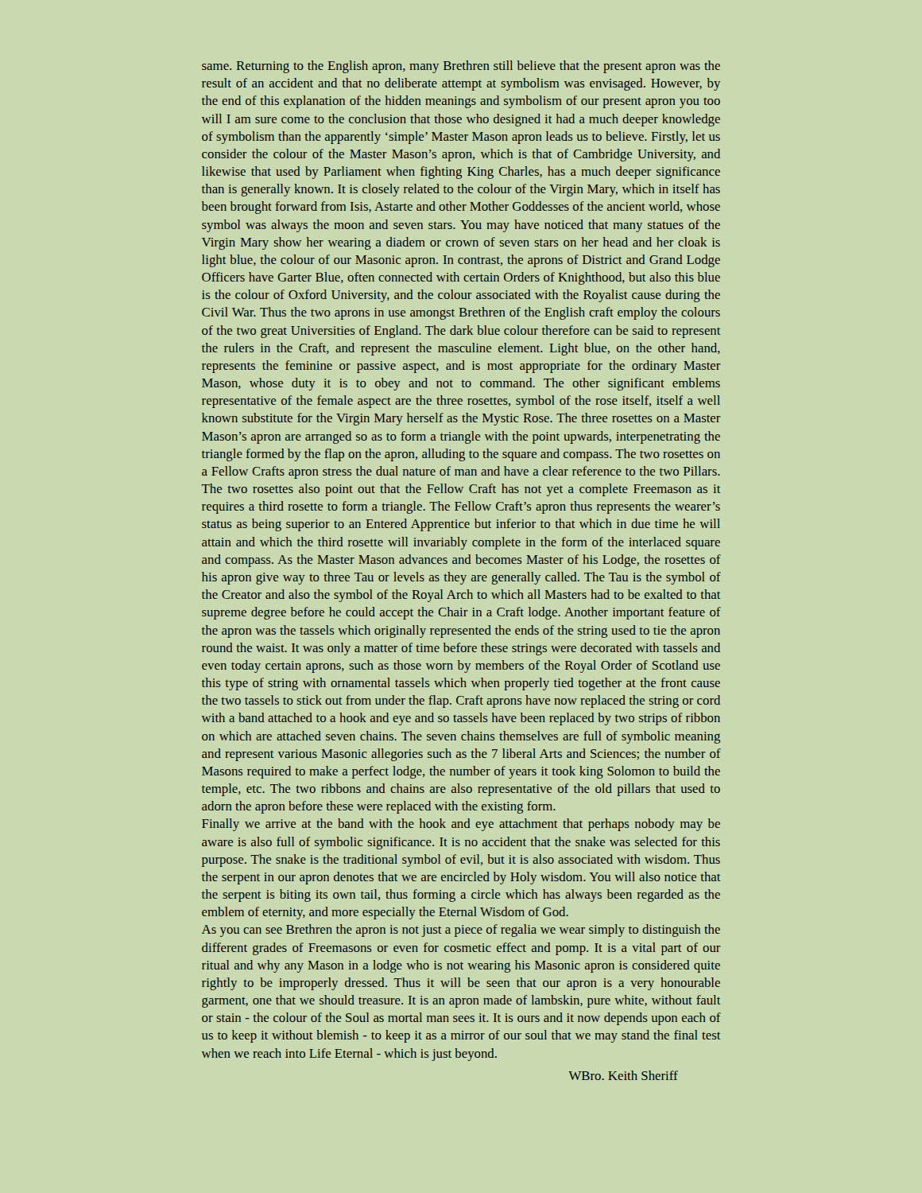same. Returning to the English apron, many Brethren still believe that the present apron was the result of an accident and that no deliberate attempt at symbolism was envisaged. However, by the end of this explanation of the hidden meanings and symbolism of our present apron you too will I am sure come to the conclusion that those who designed it had a much deeper knowledge of symbolism than the apparently ‘simple’ Master Mason apron leads us to believe. Firstly, let us consider the colour of the Master Mason’s apron, which is that of Cambridge University, and likewise that used by Parliament when fighting King Charles, has a much deeper significance than is generally known. It is closely related to the colour of the Virgin Mary, which in itself has been brought forward from Isis, Astarte and other Mother Goddesses of the ancient world, whose symbol was always the moon and seven stars. You may have noticed that many statues of the Virgin Mary show her wearing a diadem or crown of seven stars on her head and her cloak is light blue, the colour of our Masonic apron. In contrast, the aprons of District and Grand Lodge Officers have Garter Blue, often connected with certain Orders of Knighthood, but also this blue is the colour of Oxford University, and the colour associated with the Royalist cause during the Civil War. Thus the two aprons in use amongst Brethren of the English craft employ the colours of the two great Universities of England. The dark blue colour therefore can be said to represent the rulers in the Craft, and represent the masculine element. Light blue, on the other hand, represents the feminine or passive aspect, and is most appropriate for the ordinary Master Mason, whose duty it is to obey and not to command. The other significant emblems representative of the female aspect are the three rosettes, symbol of the rose itself, itself a well known substitute for the Virgin Mary herself as the Mystic Rose. The three rosettes on a Master Mason’s apron are arranged so as to form a triangle with the point upwards, interpenetrating the triangle formed by the flap on the apron, alluding to the square and compass. The two rosettes on a Fellow Crafts apron stress the dual nature of man and have a clear reference to the two Pillars. The two rosettes also point out that the Fellow Craft has not yet a complete Freemason as it requires a third rosette to form a triangle. The Fellow Craft’s apron thus represents the wearer’s status as being superior to an Entered Apprentice but inferior to that which in due time he will attain and which the third rosette will invariably complete in the form of the interlaced square and compass. As the Master Mason advances and becomes Master of his Lodge, the rosettes of his apron give way to three Tau or levels as they are generally called. The Tau is the symbol of the Creator and also the symbol of the Royal Arch to which all Masters had to be exalted to that supreme degree before he could accept the Chair in a Craft lodge. Another important feature of the apron was the tassels which originally represented the ends of the string used to tie the apron round the waist. It was only a matter of time before these strings were decorated with tassels and even today certain aprons, such as those worn by members of the Royal Order of Scotland use this type of string with ornamental tassels which when properly tied together at the front cause the two tassels to stick out from under the flap. Craft aprons have now replaced the string or cord with a band attached to a hook and eye and so tassels have been replaced by two strips of ribbon on which are attached seven chains. The seven chains themselves are full of symbolic meaning and represent various Masonic allegories such as the 7 liberal Arts and Sciences; the number of Masons required to make a perfect lodge, the number of years it took king Solomon to build the temple, etc. The two ribbons and chains are also representative of the old pillars that used to adorn the apron before these were replaced with the existing form.
Finally we arrive at the band with the hook and eye attachment that perhaps nobody may be aware is also full of symbolic significance. It is no accident that the snake was selected for this purpose. The snake is the traditional symbol of evil, but it is also associated with wisdom. Thus the serpent in our apron denotes that we are encircled by Holy wisdom. You will also notice that the serpent is biting its own tail, thus forming a circle which has always been regarded as the emblem of eternity, and more especially the Eternal Wisdom of God.
As you can see Brethren the apron is not just a piece of regalia we wear simply to distinguish the different grades of Freemasons or even for cosmetic effect and pomp. It is a vital part of our ritual and why any Mason in a lodge who is not wearing his Masonic apron is considered quite rightly to be improperly dressed. Thus it will be seen that our apron is a very honourable garment, one that we should treasure. It is an apron made of lambskin, pure white, without fault or stain - the colour of the Soul as mortal man sees it. It is ours and it now depends upon each of us to keep it without blemish - to keep it as a mirror of our soul that we may stand the final test when we reach into Life Eternal - which is just beyond.
WBro. Keith Sheriff